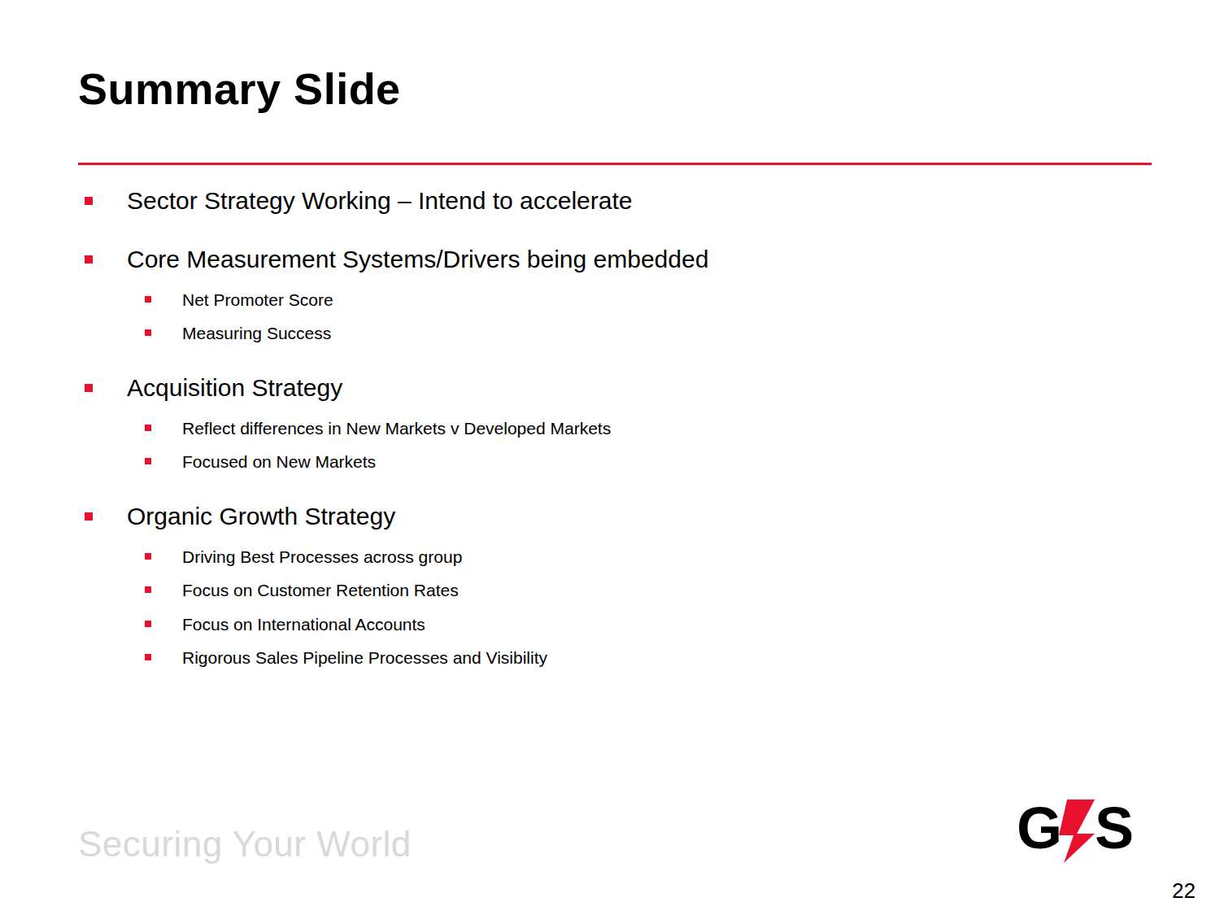Summary Slide
Sector Strategy Working – Intend to accelerate
Core Measurement Systems/Drivers being embedded
Net Promoter Score
Measuring Success
Acquisition Strategy
Reflect differences in New Markets v Developed Markets
Focused on New Markets
Organic Growth Strategy
Driving Best Processes across group
Focus on Customer Retention Rates
Focus on International Accounts
Rigorous Sales Pipeline Processes and Visibility
Securing Your World
G S
22